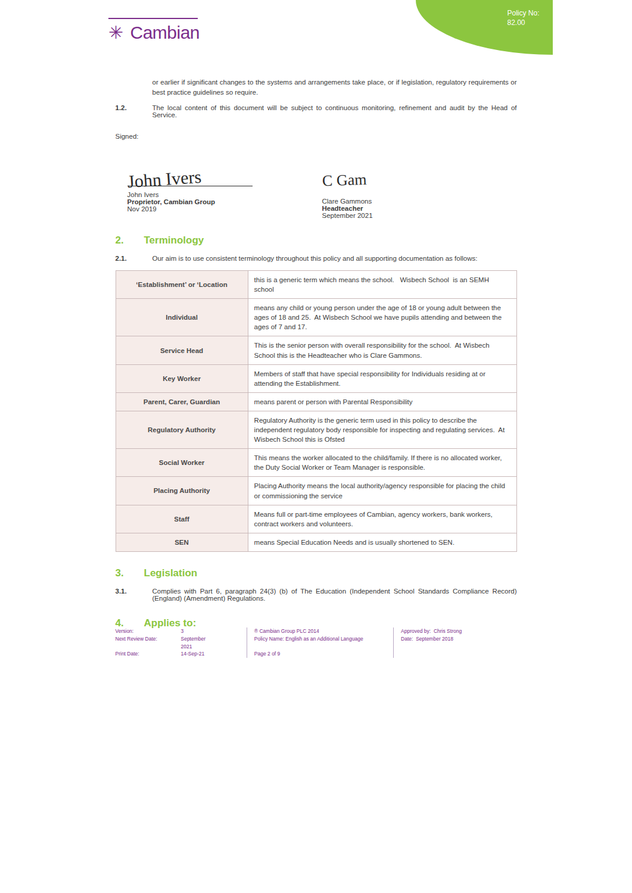Policy No:
82.00
✳Cambian
or earlier if significant changes to the systems and arrangements take place, or if legislation, regulatory requirements or best practice guidelines so require.
1.2.
The local content of this document will be subject to continuous monitoring, refinement and audit by the Head of Service.
Signed:
John Ivers
John Ivers
Proprietor, Cambian Group
Nov 2019
C Gam
Clare Gammons
Headteacher
September 2021
2. Terminology
2.1.
Our aim is to use consistent terminology throughout this policy and all supporting documentation as follows:
| ‘Establishment’ or ‘Location | this is a generic term which means the school. Wisbech School is an SEMH school |
| Individual | means any child or young person under the age of 18 or young adult between the ages of 18 and 25. At Wisbech School we have pupils attending and between the ages of 7 and 17. |
| Service Head | This is the senior person with overall responsibility for the school. At Wisbech School this is the Headteacher who is Clare Gammons. |
| Key Worker | Members of staff that have special responsibility for Individuals residing at or attending the Establishment. |
| Parent, Carer, Guardian | means parent or person with Parental Responsibility |
| Regulatory Authority | Regulatory Authority is the generic term used in this policy to describe the independent regulatory body responsible for inspecting and regulating services. At Wisbech School this is Ofsted |
| Social Worker | This means the worker allocated to the child/family. If there is no allocated worker, the Duty Social Worker or Team Manager is responsible. |
| Placing Authority | Placing Authority means the local authority/agency responsible for placing the child or commissioning the service |
| Staff | Means full or part-time employees of Cambian, agency workers, bank workers, contract workers and volunteers. |
| SEN | means Special Education Needs and is usually shortened to SEN. |
3. Legislation
3.1.
Complies with Part 6, paragraph 24(3) (b) of The Education (Independent School Standards Compliance Record) (England) (Amendment) Regulations.
4. Applies to:
Version:
Next Review Date:
Print Date:
3
September
2021
14-Sep-21
® Cambian Group PLC 2014
Policy Name: English as an Additional Language
Page 2 of 9
Approved by: Chris Strong
Date: September 2018